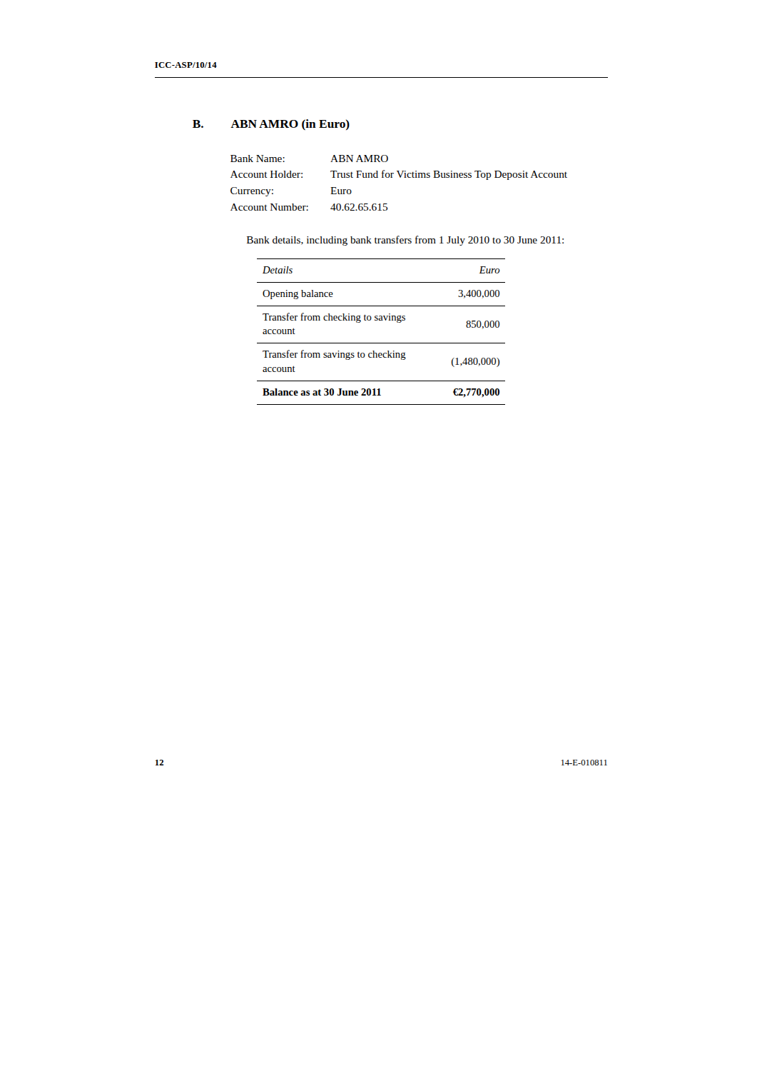ICC-ASP/10/14
B. ABN AMRO (in Euro)
| Bank Name: | ABN AMRO |
| Account Holder: | Trust Fund for Victims Business Top Deposit Account |
| Currency: | Euro |
| Account Number: | 40.62.65.615 |
Bank details, including bank transfers from 1 July 2010 to 30 June 2011:
| Details | Euro |
| --- | --- |
| Opening balance | 3,400,000 |
| Transfer from checking to savings account | 850,000 |
| Transfer from savings to checking account | (1,480,000) |
| Balance as at 30 June 2011 | €2,770,000 |
12 14-E-010811